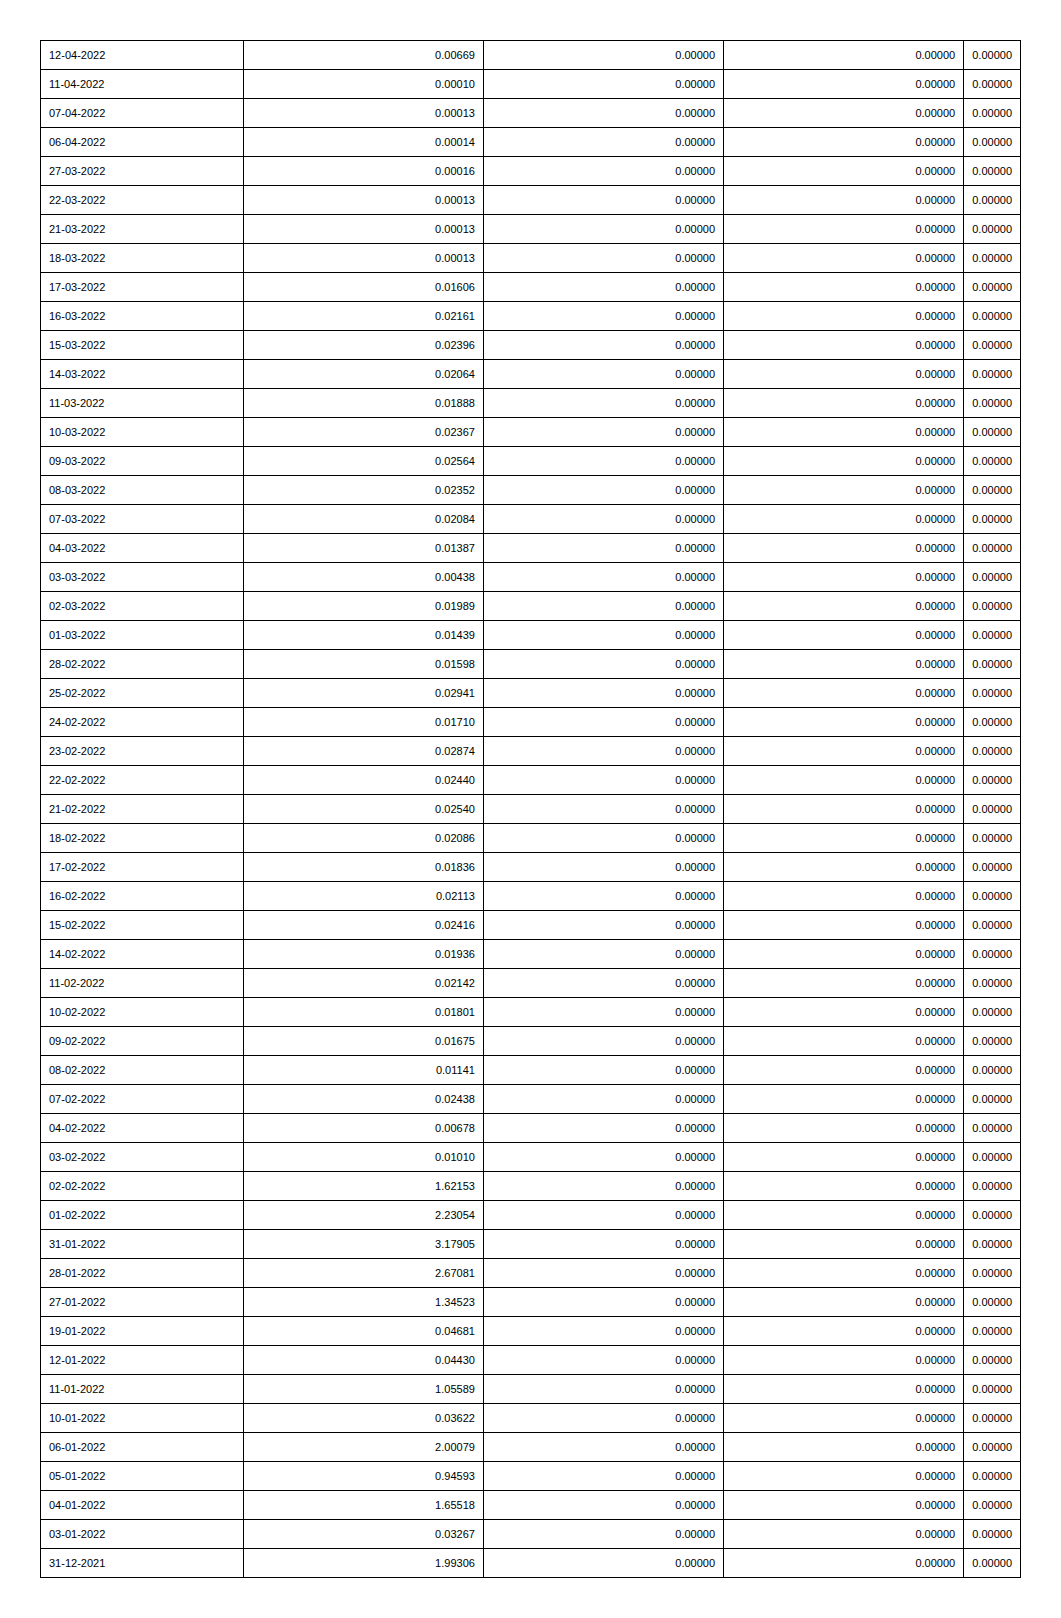| 12-04-2022 | 0.00669 | 0.00000 | 0.00000 | 0.00000 |
| 11-04-2022 | 0.00010 | 0.00000 | 0.00000 | 0.00000 |
| 07-04-2022 | 0.00013 | 0.00000 | 0.00000 | 0.00000 |
| 06-04-2022 | 0.00014 | 0.00000 | 0.00000 | 0.00000 |
| 27-03-2022 | 0.00016 | 0.00000 | 0.00000 | 0.00000 |
| 22-03-2022 | 0.00013 | 0.00000 | 0.00000 | 0.00000 |
| 21-03-2022 | 0.00013 | 0.00000 | 0.00000 | 0.00000 |
| 18-03-2022 | 0.00013 | 0.00000 | 0.00000 | 0.00000 |
| 17-03-2022 | 0.01606 | 0.00000 | 0.00000 | 0.00000 |
| 16-03-2022 | 0.02161 | 0.00000 | 0.00000 | 0.00000 |
| 15-03-2022 | 0.02396 | 0.00000 | 0.00000 | 0.00000 |
| 14-03-2022 | 0.02064 | 0.00000 | 0.00000 | 0.00000 |
| 11-03-2022 | 0.01888 | 0.00000 | 0.00000 | 0.00000 |
| 10-03-2022 | 0.02367 | 0.00000 | 0.00000 | 0.00000 |
| 09-03-2022 | 0.02564 | 0.00000 | 0.00000 | 0.00000 |
| 08-03-2022 | 0.02352 | 0.00000 | 0.00000 | 0.00000 |
| 07-03-2022 | 0.02084 | 0.00000 | 0.00000 | 0.00000 |
| 04-03-2022 | 0.01387 | 0.00000 | 0.00000 | 0.00000 |
| 03-03-2022 | 0.00438 | 0.00000 | 0.00000 | 0.00000 |
| 02-03-2022 | 0.01989 | 0.00000 | 0.00000 | 0.00000 |
| 01-03-2022 | 0.01439 | 0.00000 | 0.00000 | 0.00000 |
| 28-02-2022 | 0.01598 | 0.00000 | 0.00000 | 0.00000 |
| 25-02-2022 | 0.02941 | 0.00000 | 0.00000 | 0.00000 |
| 24-02-2022 | 0.01710 | 0.00000 | 0.00000 | 0.00000 |
| 23-02-2022 | 0.02874 | 0.00000 | 0.00000 | 0.00000 |
| 22-02-2022 | 0.02440 | 0.00000 | 0.00000 | 0.00000 |
| 21-02-2022 | 0.02540 | 0.00000 | 0.00000 | 0.00000 |
| 18-02-2022 | 0.02086 | 0.00000 | 0.00000 | 0.00000 |
| 17-02-2022 | 0.01836 | 0.00000 | 0.00000 | 0.00000 |
| 16-02-2022 | 0.02113 | 0.00000 | 0.00000 | 0.00000 |
| 15-02-2022 | 0.02416 | 0.00000 | 0.00000 | 0.00000 |
| 14-02-2022 | 0.01936 | 0.00000 | 0.00000 | 0.00000 |
| 11-02-2022 | 0.02142 | 0.00000 | 0.00000 | 0.00000 |
| 10-02-2022 | 0.01801 | 0.00000 | 0.00000 | 0.00000 |
| 09-02-2022 | 0.01675 | 0.00000 | 0.00000 | 0.00000 |
| 08-02-2022 | 0.01141 | 0.00000 | 0.00000 | 0.00000 |
| 07-02-2022 | 0.02438 | 0.00000 | 0.00000 | 0.00000 |
| 04-02-2022 | 0.00678 | 0.00000 | 0.00000 | 0.00000 |
| 03-02-2022 | 0.01010 | 0.00000 | 0.00000 | 0.00000 |
| 02-02-2022 | 1.62153 | 0.00000 | 0.00000 | 0.00000 |
| 01-02-2022 | 2.23054 | 0.00000 | 0.00000 | 0.00000 |
| 31-01-2022 | 3.17905 | 0.00000 | 0.00000 | 0.00000 |
| 28-01-2022 | 2.67081 | 0.00000 | 0.00000 | 0.00000 |
| 27-01-2022 | 1.34523 | 0.00000 | 0.00000 | 0.00000 |
| 19-01-2022 | 0.04681 | 0.00000 | 0.00000 | 0.00000 |
| 12-01-2022 | 0.04430 | 0.00000 | 0.00000 | 0.00000 |
| 11-01-2022 | 1.05589 | 0.00000 | 0.00000 | 0.00000 |
| 10-01-2022 | 0.03622 | 0.00000 | 0.00000 | 0.00000 |
| 06-01-2022 | 2.00079 | 0.00000 | 0.00000 | 0.00000 |
| 05-01-2022 | 0.94593 | 0.00000 | 0.00000 | 0.00000 |
| 04-01-2022 | 1.65518 | 0.00000 | 0.00000 | 0.00000 |
| 03-01-2022 | 0.03267 | 0.00000 | 0.00000 | 0.00000 |
| 31-12-2021 | 1.99306 | 0.00000 | 0.00000 | 0.00000 |